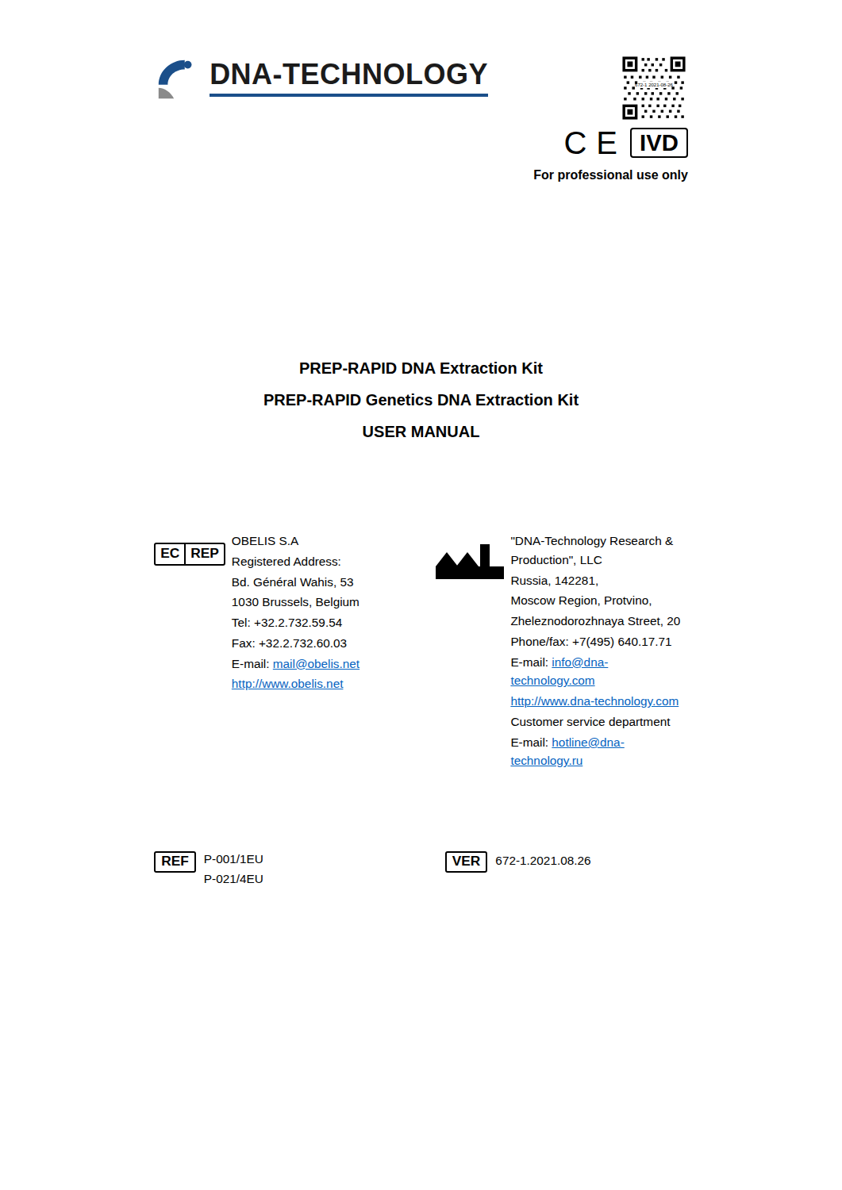DNA-TECHNOLOGY
672-1 2021-08-26
C E
IVD
For professional use only
PREP-RAPID DNA Extraction Kit
PREP-RAPID Genetics DNA Extraction Kit
USER MANUAL
EC REP
OBELIS S.A
Registered Address:
Bd. Général Wahis, 53
1030 Brussels, Belgium
Tel: +32.2.732.59.54
Fax: +32.2.732.60.03
E-mail: mail@obelis.net
http://www.obelis.net
"DNA-Technology Research & Production", LLC
Russia, 142281,
Moscow Region, Protvino,
Zheleznodorozhnaya Street, 20
Phone/fax: +7(495) 640.17.71
E-mail: info@dna-technology.com
http://www.dna-technology.com
Customer service department
E-mail: hotline@dna-technology.ru
REF
P-001/1EU
P-021/4EU
VER
672-1.2021.08.26